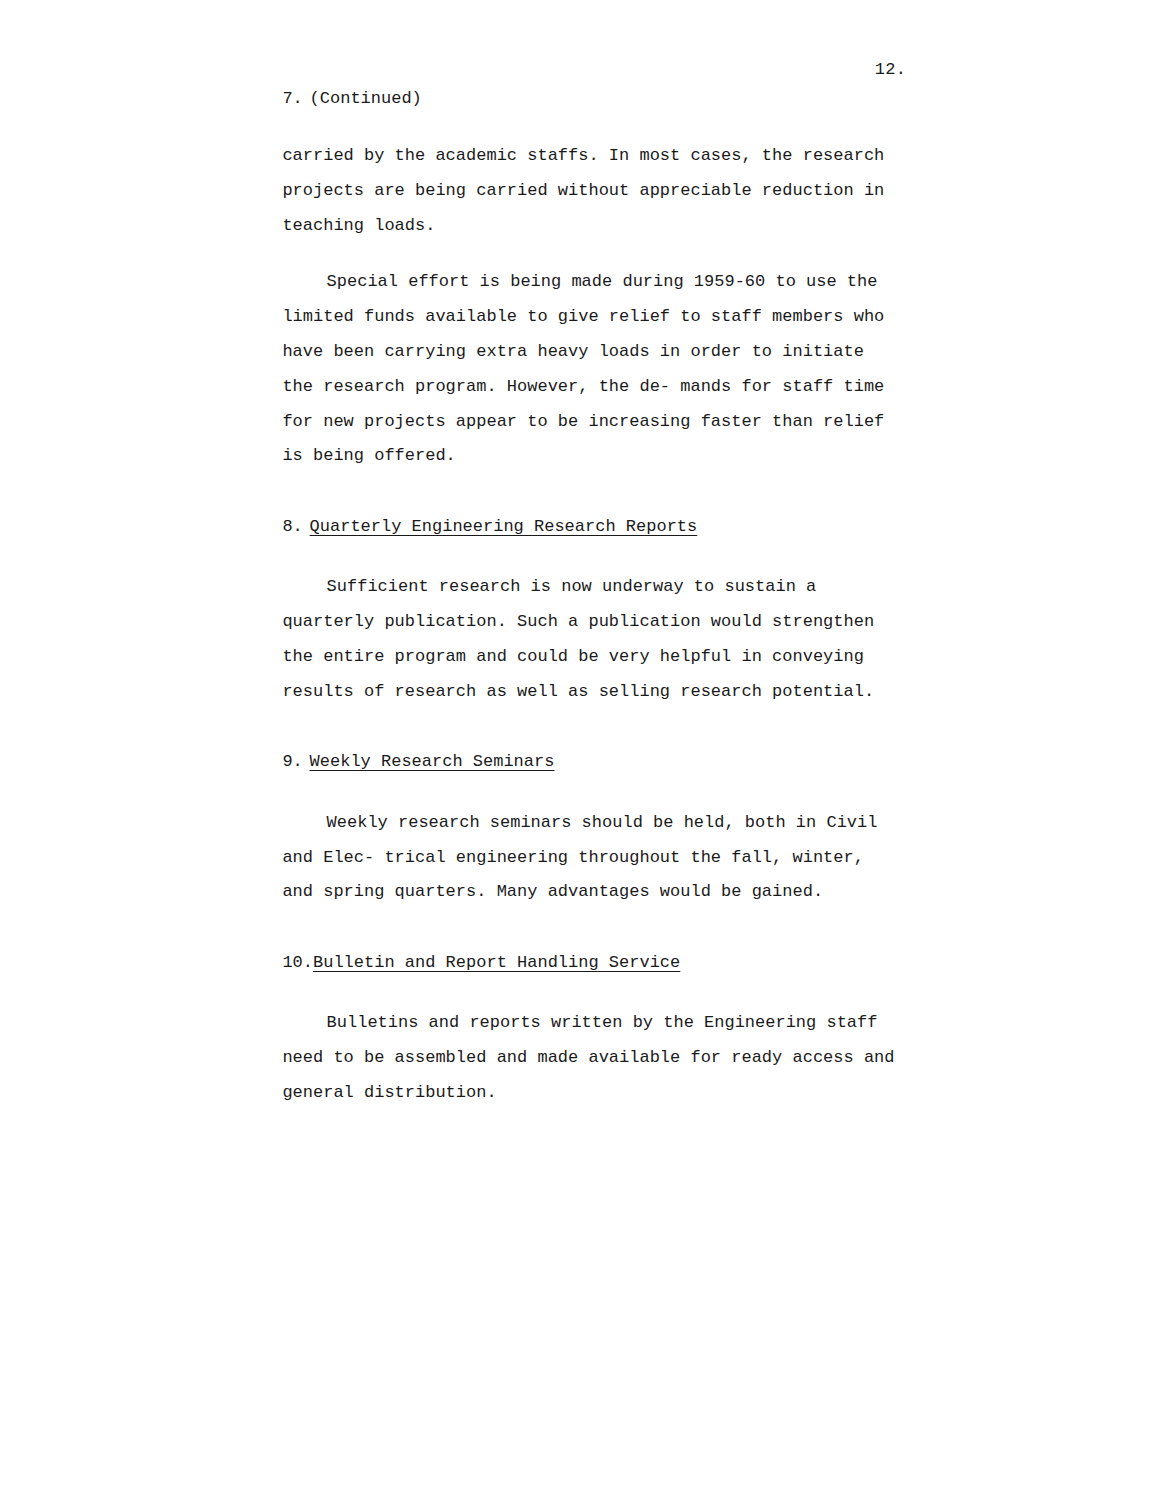12.
7.(Continued)
carried by the academic staffs. In most cases, the research projects are being carried without appreciable reduction in teaching loads.
Special effort is being made during 1959-60 to use the limited funds available to give relief to staff members who have been carrying extra heavy loads in order to initiate the research program. However, the de- mands for staff time for new projects appear to be increasing faster than relief is being offered.
8. Quarterly Engineering Research Reports
Sufficient research is now underway to sustain a quarterly publication. Such a publication would strengthen the entire program and could be very helpful in conveying results of research as well as selling research potential.
9. Weekly Research Seminars
Weekly research seminars should be held, both in Civil and Elec- trical engineering throughout the fall, winter, and spring quarters. Many advantages would be gained.
10. Bulletin and Report Handling Service
Bulletins and reports written by the Engineering staff need to be assembled and made available for ready access and general distribution.